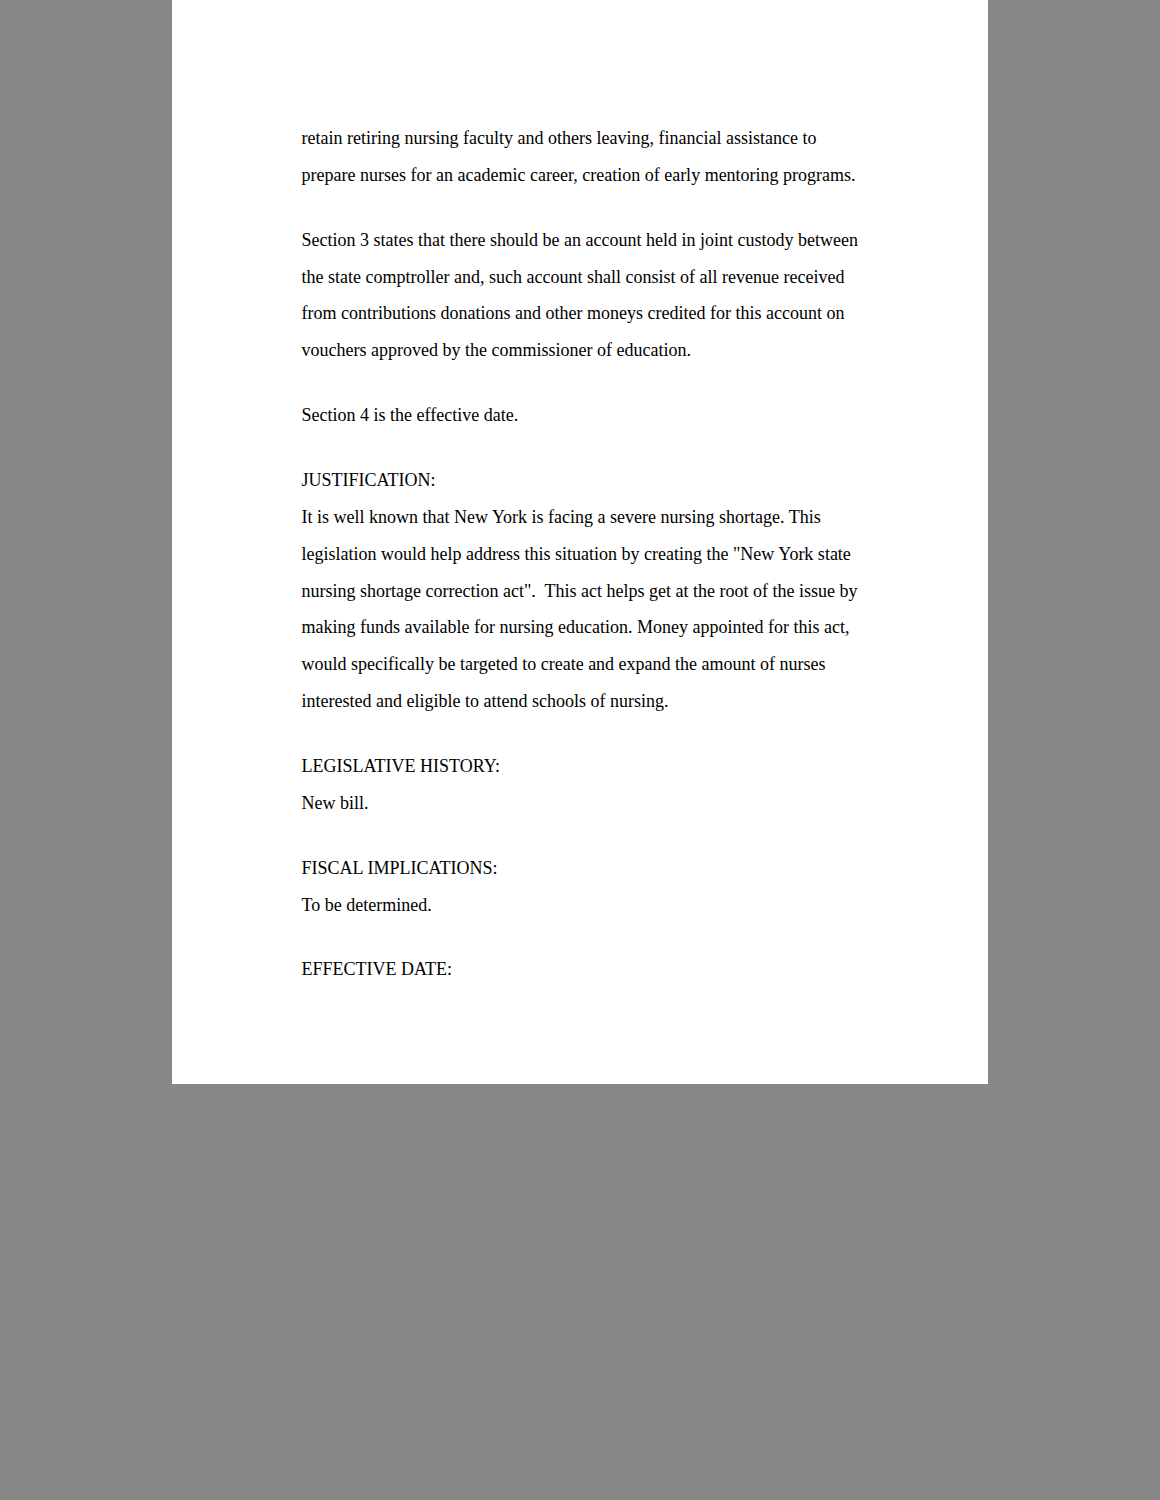retain retiring nursing faculty and others leaving, financial assistance to prepare nurses for an academic career, creation of early mentoring programs.
Section 3 states that there should be an account held in joint custody between the state comptroller and, such account shall consist of all revenue received from contributions donations and other moneys credited for this account on vouchers approved by the commissioner of education.
Section 4 is the effective date.
JUSTIFICATION:
It is well known that New York is facing a severe nursing shortage. This legislation would help address this situation by creating the "New York state nursing shortage correction act". This act helps get at the root of the issue by making funds available for nursing education. Money appointed for this act, would specifically be targeted to create and expand the amount of nurses interested and eligible to attend schools of nursing.
LEGISLATIVE HISTORY:
New bill.
FISCAL IMPLICATIONS:
To be determined.
EFFECTIVE DATE: